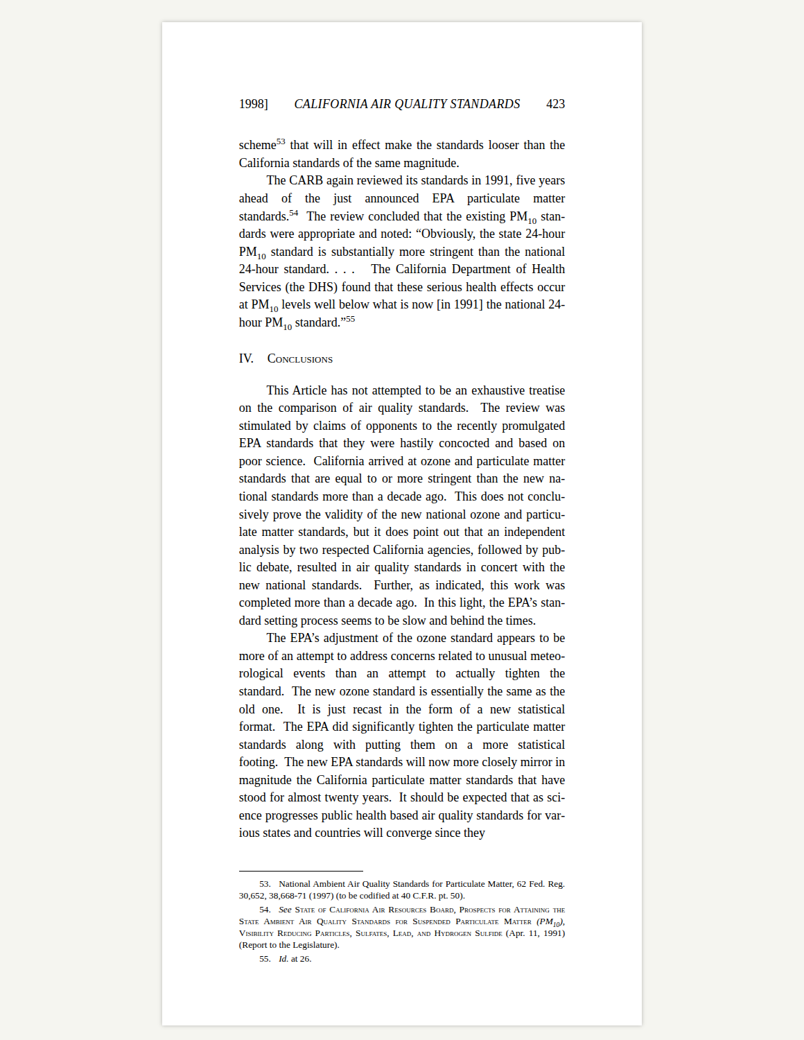1998] CALIFORNIA AIR QUALITY STANDARDS 423
scheme53 that will in effect make the standards looser than the California standards of the same magnitude.
The CARB again reviewed its standards in 1991, five years ahead of the just announced EPA particulate matter standards.54 The review concluded that the existing PM10 standards were appropriate and noted: “Obviously, the state 24-hour PM10 standard is substantially more stringent than the national 24-hour standard. . . . The California Department of Health Services (the DHS) found that these serious health effects occur at PM10 levels well below what is now [in 1991] the national 24-hour PM10 standard.”55
IV. Conclusions
This Article has not attempted to be an exhaustive treatise on the comparison of air quality standards. The review was stimulated by claims of opponents to the recently promulgated EPA standards that they were hastily concocted and based on poor science. California arrived at ozone and particulate matter standards that are equal to or more stringent than the new national standards more than a decade ago. This does not conclusively prove the validity of the new national ozone and particulate matter standards, but it does point out that an independent analysis by two respected California agencies, followed by public debate, resulted in air quality standards in concert with the new national standards. Further, as indicated, this work was completed more than a decade ago. In this light, the EPA’s standard setting process seems to be slow and behind the times.
The EPA’s adjustment of the ozone standard appears to be more of an attempt to address concerns related to unusual meteorological events than an attempt to actually tighten the standard. The new ozone standard is essentially the same as the old one. It is just recast in the form of a new statistical format. The EPA did significantly tighten the particulate matter standards along with putting them on a more statistical footing. The new EPA standards will now more closely mirror in magnitude the California particulate matter standards that have stood for almost twenty years. It should be expected that as science progresses public health based air quality standards for various states and countries will converge since they
53. National Ambient Air Quality Standards for Particulate Matter, 62 Fed. Reg. 30,652, 38,668-71 (1997) (to be codified at 40 C.F.R. pt. 50).
54. See State of California Air Resources Board, Prospects for Attaining the State Ambient Air Quality Standards for Suspended Particulate Matter (PM10), Visibility Reducing Particles, Sulfates, Lead, and Hydrogen Sulfide (Apr. 11, 1991) (Report to the Legislature).
55. Id. at 26.